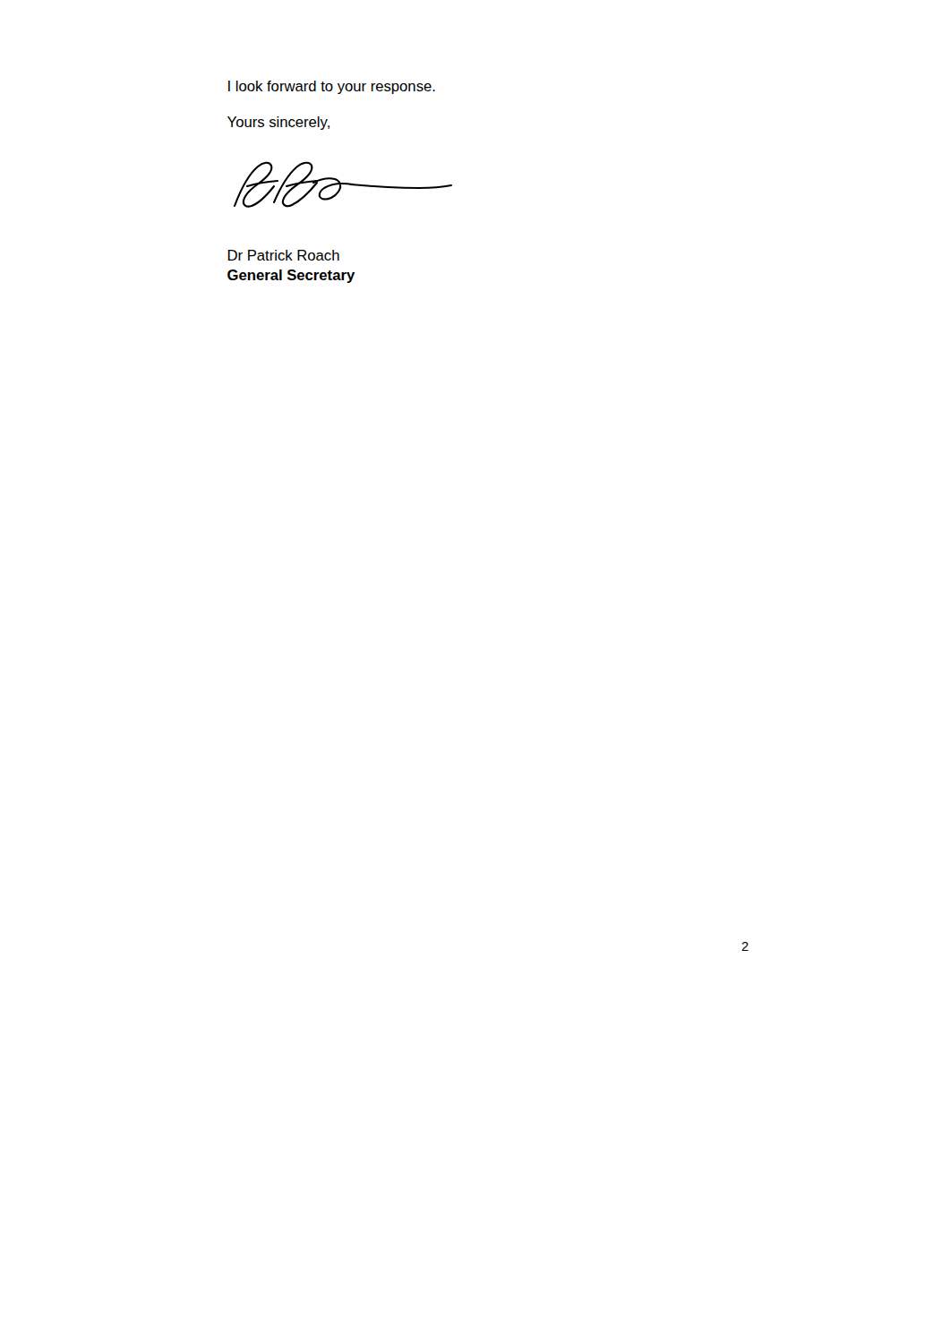I look forward to your response.
Yours sincerely,
Dr Patrick Roach
General Secretary
2